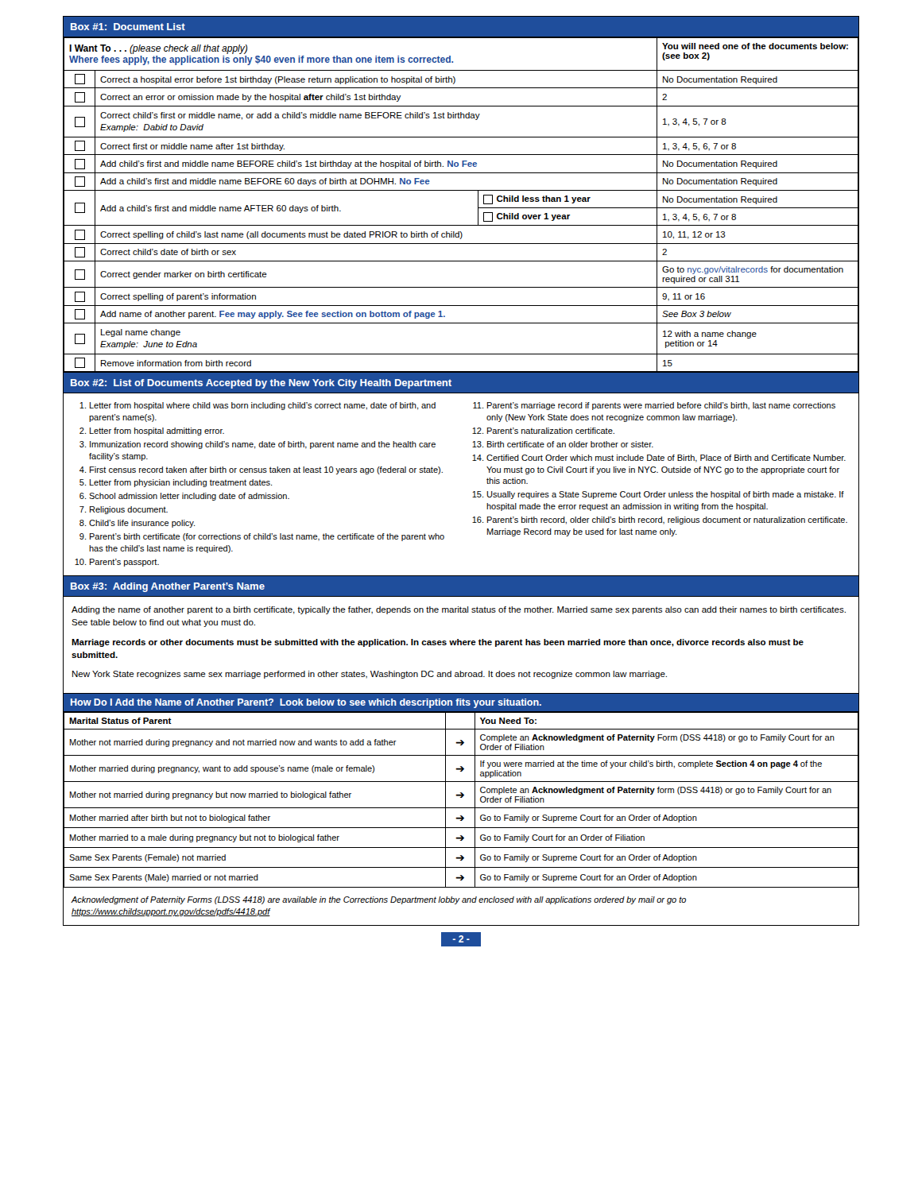Box #1: Document List
| I Want To . . . (please check all that apply) Where fees apply, the application is only $40 even if more than one item is corrected. | You will need one of the documents below: (see box 2) |
| | Correct a hospital error before 1st birthday (Please return application to hospital of birth) | No Documentation Required |
| | Correct an error or omission made by the hospital after child’s 1st birthday | 2 |
| | Correct child’s first or middle name, or add a child’s middle name BEFORE child’s 1st birthday Example: Dabid to David | 1, 3, 4, 5, 7 or 8 |
| | Correct first or middle name after 1st birthday. | 1, 3, 4, 5, 6, 7 or 8 |
| | Add child’s first and middle name BEFORE child’s 1st birthday at the hospital of birth. No Fee | No Documentation Required |
| | Add a child’s first and middle name BEFORE 60 days of birth at DOHMH. No Fee | No Documentation Required |
| | Add a child’s first and middle name AFTER 60 days of birth. | Child less than 1 year | No Documentation Required |
| Child over 1 year | 1, 3, 4, 5, 6, 7 or 8 |
| | Correct spelling of child’s last name (all documents must be dated PRIOR to birth of child) | 10, 11, 12 or 13 |
| | Correct child’s date of birth or sex | 2 |
| | Correct gender marker on birth certificate | Go to nyc.gov/vitalrecords for documentation required or call 311 |
| | Correct spelling of parent’s information | 9, 11 or 16 |
| | Add name of another parent. Fee may apply. See fee section on bottom of page 1. | See Box 3 below |
| | Legal name change Example: June to Edna | 12 with a name change petition or 14 |
| | Remove information from birth record | 15 |
Box #2: List of Documents Accepted by the New York City Health Department
Letter from hospital where child was born including child’s correct name, date of birth, and parent’s name(s).
Letter from hospital admitting error.
Immunization record showing child’s name, date of birth, parent name and the health care facility’s stamp.
First census record taken after birth or census taken at least 10 years ago (federal or state).
Letter from physician including treatment dates.
School admission letter including date of admission.
Religious document.
Child’s life insurance policy.
Parent’s birth certificate (for corrections of child’s last name, the certificate of the parent who has the child’s last name is required).
Parent’s passport.
Parent’s marriage record if parents were married before child’s birth, last name corrections only (New York State does not recognize common law marriage).
Parent’s naturalization certificate.
Birth certificate of an older brother or sister.
Certified Court Order which must include Date of Birth, Place of Birth and Certificate Number. You must go to Civil Court if you live in NYC. Outside of NYC go to the appropriate court for this action.
Usually requires a State Supreme Court Order unless the hospital of birth made a mistake. If hospital made the error request an admission in writing from the hospital.
Parent’s birth record, older child’s birth record, religious document or naturalization certificate. Marriage Record may be used for last name only.
Box #3: Adding Another Parent’s Name
Adding the name of another parent to a birth certificate, typically the father, depends on the marital status of the mother. Married same sex parents also can add their names to birth certificates. See table below to find out what you must do.
Marriage records or other documents must be submitted with the application. In cases where the parent has been married more than once, divorce records also must be submitted.
New York State recognizes same sex marriage performed in other states, Washington DC and abroad. It does not recognize common law marriage.
How Do I Add the Name of Another Parent? Look below to see which description fits your situation.
| Marital Status of Parent | | You Need To: |
| Mother not married during pregnancy and not married now and wants to add a father | ➔ | Complete an Acknowledgment of Paternity Form (DSS 4418) or go to Family Court for an Order of Filiation |
| Mother married during pregnancy, want to add spouse’s name (male or female) | ➔ | If you were married at the time of your child’s birth, complete Section 4 on page 4 of the application |
| Mother not married during pregnancy but now married to biological father | ➔ | Complete an Acknowledgment of Paternity form (DSS 4418) or go to Family Court for an Order of Filiation |
| Mother married after birth but not to biological father | ➔ | Go to Family or Supreme Court for an Order of Adoption |
| Mother married to a male during pregnancy but not to biological father | ➔ | Go to Family Court for an Order of Filiation |
| Same Sex Parents (Female) not married | ➔ | Go to Family or Supreme Court for an Order of Adoption |
| Same Sex Parents (Male) married or not married | ➔ | Go to Family or Supreme Court for an Order of Adoption |
Acknowledgment of Paternity Forms (LDSS 4418) are available in the Corrections Department lobby and enclosed with all applications ordered by mail or go to https://www.childsupport.ny.gov/dcse/pdfs/4418.pdf
- 2 -